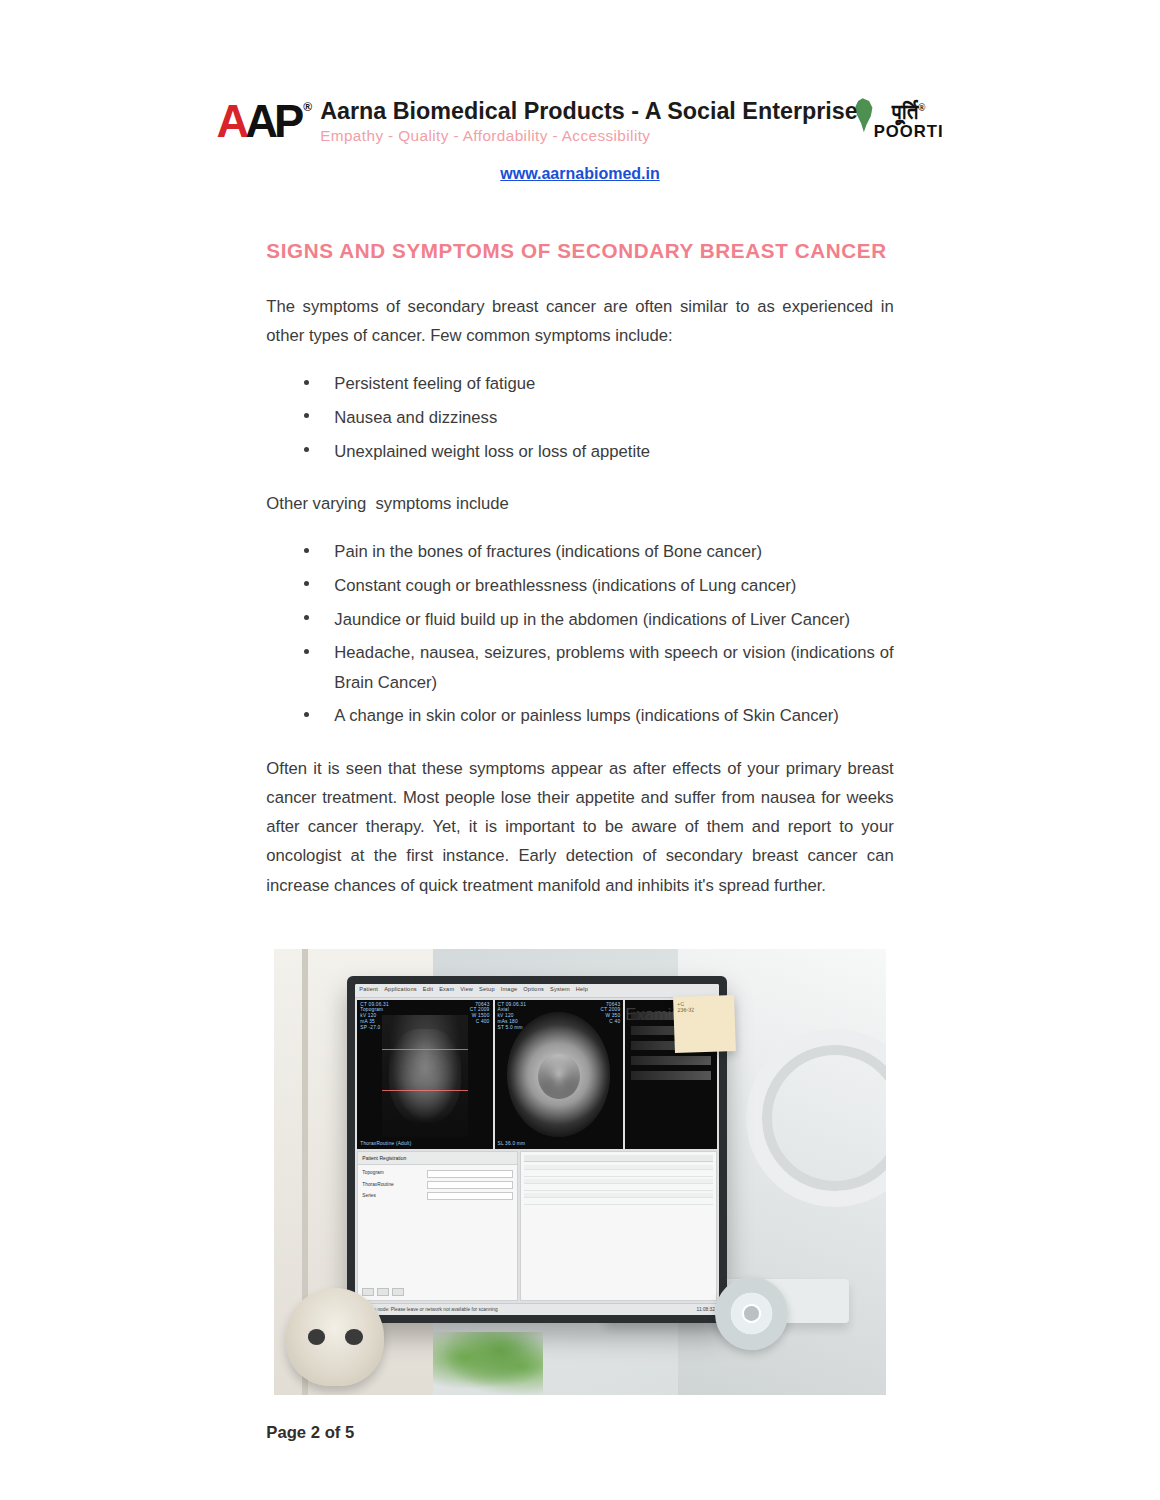AAP®
Aarna Biomedical Products - A Social Enterprise
Empathy - Quality - Affordability - Accessibility
पूर्ति®
POORTI
www.aarnabiomed.in
Signs and Symptoms of Secondary Breast Cancer
The symptoms of secondary breast cancer are often similar to as experienced in other types of cancer. Few common symptoms include:
Persistent feeling of fatigue
Nausea and dizziness
Unexplained weight loss or loss of appetite
Other varying symptoms include
Pain in the bones of fractures (indications of Bone cancer)
Constant cough or breathlessness (indications of Lung cancer)
Jaundice or fluid build up in the abdomen (indications of Liver Cancer)
Headache, nausea, seizures, problems with speech or vision (indications of Brain Cancer)
A change in skin color or painless lumps (indications of Skin Cancer)
Often it is seen that these symptoms appear as after effects of your primary breast cancer treatment. Most people lose their appetite and suffer from nausea for weeks after cancer therapy. Yet, it is important to be aware of them and report to your oncologist at the first instance. Early detection of secondary breast cancer can increase chances of quick treatment manifold and inhibits it's spread further.
Patient Applications Edit Exam View Setup Image Options System Help
CT 09.06.31
Topogram
kV 120
mA 35
SP -27.0
70643
CT 2009
W 1500
C 400
ThoraxRoutine (Adult)
CT 09.06.31
Axial
kV 120
mAs 180
ST 5.0 mm
70643
CT 2009
W 350
C 40
SL 36.0 mm
Examination
Patient Registration
Topogram
ThoraxRoutine
Series
Remote node: Please leave or network not available for scanning 11:08:32
+C
236-32
Page 2 of 5